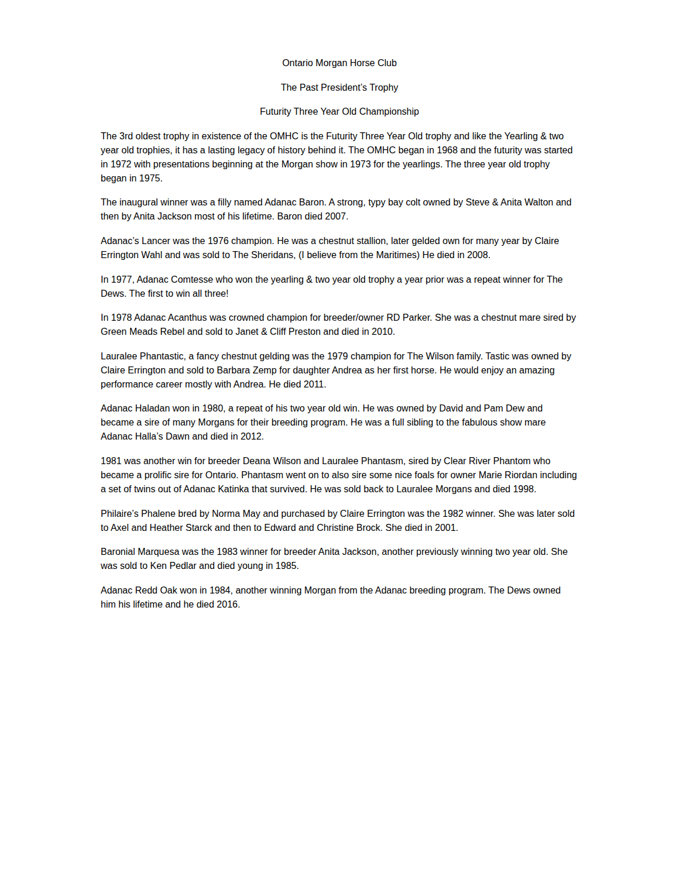Ontario Morgan Horse Club
The Past President’s Trophy
Futurity Three Year Old Championship
The 3rd oldest trophy in existence of the OMHC is the Futurity Three Year Old trophy and like the Yearling & two year old trophies, it has a lasting legacy of history behind it. The OMHC began in 1968 and the futurity was started in 1972 with presentations beginning at the Morgan show in 1973 for the yearlings. The three year old trophy began in 1975.
The inaugural winner was a filly named Adanac Baron. A strong, typy bay colt owned by Steve & Anita Walton and then by Anita Jackson most of his lifetime. Baron died 2007.
Adanac’s Lancer was the 1976 champion. He was a chestnut stallion, later gelded own for many year by Claire Errington Wahl and was sold to The Sheridans, (I believe from the Maritimes) He died in 2008.
In 1977, Adanac Comtesse who won the yearling & two year old trophy a year prior was a repeat winner for The Dews. The first to win all three!
In 1978 Adanac Acanthus was crowned champion for breeder/owner RD Parker. She was a chestnut mare sired by Green Meads Rebel and sold to Janet & Cliff Preston and died in 2010.
Lauralee Phantastic, a fancy chestnut gelding was the 1979 champion for The Wilson family. Tastic was owned by Claire Errington and sold to Barbara Zemp for daughter Andrea as her first horse. He would enjoy an amazing performance career mostly with Andrea. He died 2011.
Adanac Haladan won in 1980, a repeat of his two year old win. He was owned by David and Pam Dew and became a sire of many Morgans for their breeding program. He was a full sibling to the fabulous show mare Adanac Halla’s Dawn and died in 2012.
1981 was another win for breeder Deana Wilson and Lauralee Phantasm, sired by Clear River Phantom who became a prolific sire for Ontario. Phantasm went on to also sire some nice foals for owner Marie Riordan including a set of twins out of Adanac Katinka that survived. He was sold back to Lauralee Morgans and died 1998.
Philaire’s Phalene bred by Norma May and purchased by Claire Errington was the 1982 winner. She was later sold to Axel and Heather Starck and then to Edward and Christine Brock. She died in 2001.
Baronial Marquesa was the 1983 winner for breeder Anita Jackson, another previously winning two year old. She was sold to Ken Pedlar and died young in 1985.
Adanac Redd Oak won in 1984, another winning Morgan from the Adanac breeding program. The Dews owned him his lifetime and he died 2016.